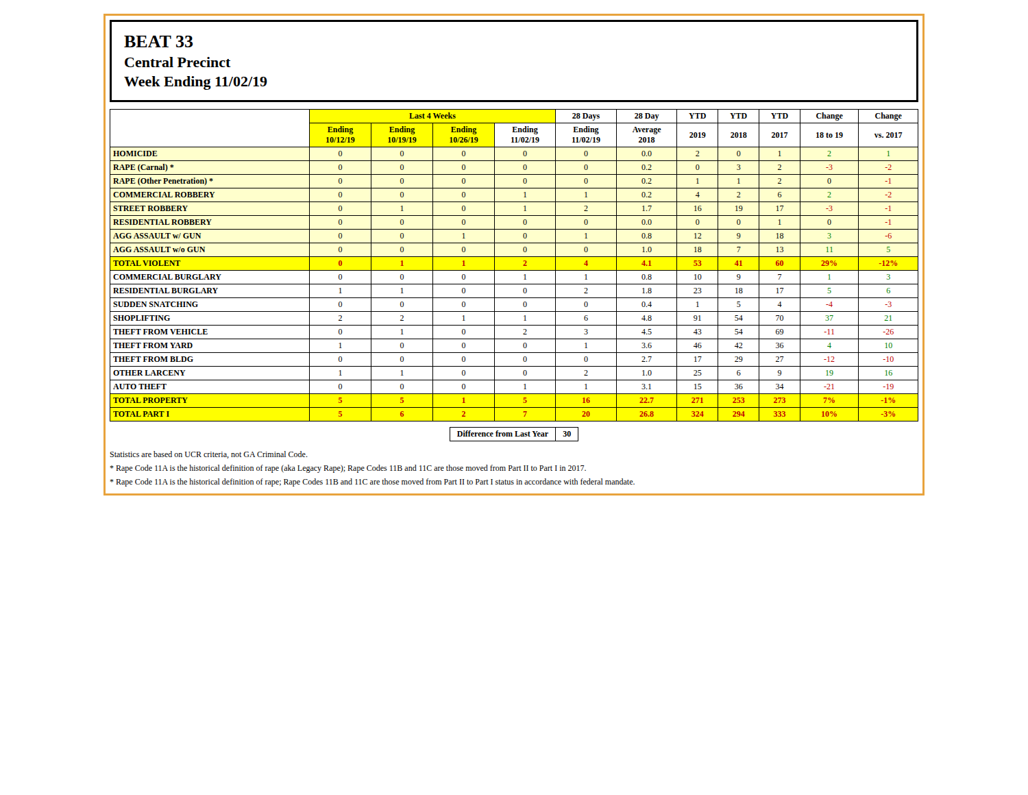BEAT 33
Central Precinct
Week Ending 11/02/19
| | Last 4 Weeks | 28 Days | 28 Day | YTD | YTD | YTD | Change | Change |
| --- | --- | --- | --- | --- | --- | --- | --- | --- |
| Ending 10/12/19 | Ending 10/19/19 | Ending 10/26/19 | Ending 11/02/19 | Ending 11/02/19 | Average 2018 | 2019 | 2018 | 2017 | 18 to 19 | vs. 2017 |
| HOMICIDE | 0 | 0 | 0 | 0 | 0 | 0.0 | 2 | 0 | 1 | 2 | 1 |
| RAPE (Carnal) * | 0 | 0 | 0 | 0 | 0 | 0.2 | 0 | 3 | 2 | -3 | -2 |
| RAPE (Other Penetration) * | 0 | 0 | 0 | 0 | 0 | 0.2 | 1 | 1 | 2 | 0 | -1 |
| COMMERCIAL ROBBERY | 0 | 0 | 0 | 1 | 1 | 0.2 | 4 | 2 | 6 | 2 | -2 |
| STREET ROBBERY | 0 | 1 | 0 | 1 | 2 | 1.7 | 16 | 19 | 17 | -3 | -1 |
| RESIDENTIAL ROBBERY | 0 | 0 | 0 | 0 | 0 | 0.0 | 0 | 0 | 1 | 0 | -1 |
| AGG ASSAULT w/ GUN | 0 | 0 | 1 | 0 | 1 | 0.8 | 12 | 9 | 18 | 3 | -6 |
| AGG ASSAULT w/o GUN | 0 | 0 | 0 | 0 | 0 | 1.0 | 18 | 7 | 13 | 11 | 5 |
| TOTAL VIOLENT | 0 | 1 | 1 | 2 | 4 | 4.1 | 53 | 41 | 60 | 29% | -12% |
| COMMERCIAL BURGLARY | 0 | 0 | 0 | 1 | 1 | 0.8 | 10 | 9 | 7 | 1 | 3 |
| RESIDENTIAL BURGLARY | 1 | 1 | 0 | 0 | 2 | 1.8 | 23 | 18 | 17 | 5 | 6 |
| SUDDEN SNATCHING | 0 | 0 | 0 | 0 | 0 | 0.4 | 1 | 5 | 4 | -4 | -3 |
| SHOPLIFTING | 2 | 2 | 1 | 1 | 6 | 4.8 | 91 | 54 | 70 | 37 | 21 |
| THEFT FROM VEHICLE | 0 | 1 | 0 | 2 | 3 | 4.5 | 43 | 54 | 69 | -11 | -26 |
| THEFT FROM YARD | 1 | 0 | 0 | 0 | 1 | 3.6 | 46 | 42 | 36 | 4 | 10 |
| THEFT FROM BLDG | 0 | 0 | 0 | 0 | 0 | 2.7 | 17 | 29 | 27 | -12 | -10 |
| OTHER LARCENY | 1 | 1 | 0 | 0 | 2 | 1.0 | 25 | 6 | 9 | 19 | 16 |
| AUTO THEFT | 0 | 0 | 0 | 1 | 1 | 3.1 | 15 | 36 | 34 | -21 | -19 |
| TOTAL PROPERTY | 5 | 5 | 1 | 5 | 16 | 22.7 | 271 | 253 | 273 | 7% | -1% |
| TOTAL PART I | 5 | 6 | 2 | 7 | 20 | 26.8 | 324 | 294 | 333 | 10% | -3% |
| Difference from Last Year | 30 |
Statistics are based on UCR criteria, not GA Criminal Code.
* Rape Code 11A is the historical definition of rape (aka Legacy Rape); Rape Codes 11B and 11C are those moved from Part II to Part I in 2017.
* Rape Code 11A is the historical definition of rape; Rape Codes 11B and 11C are those moved from Part II to Part I status in accordance with federal mandate.